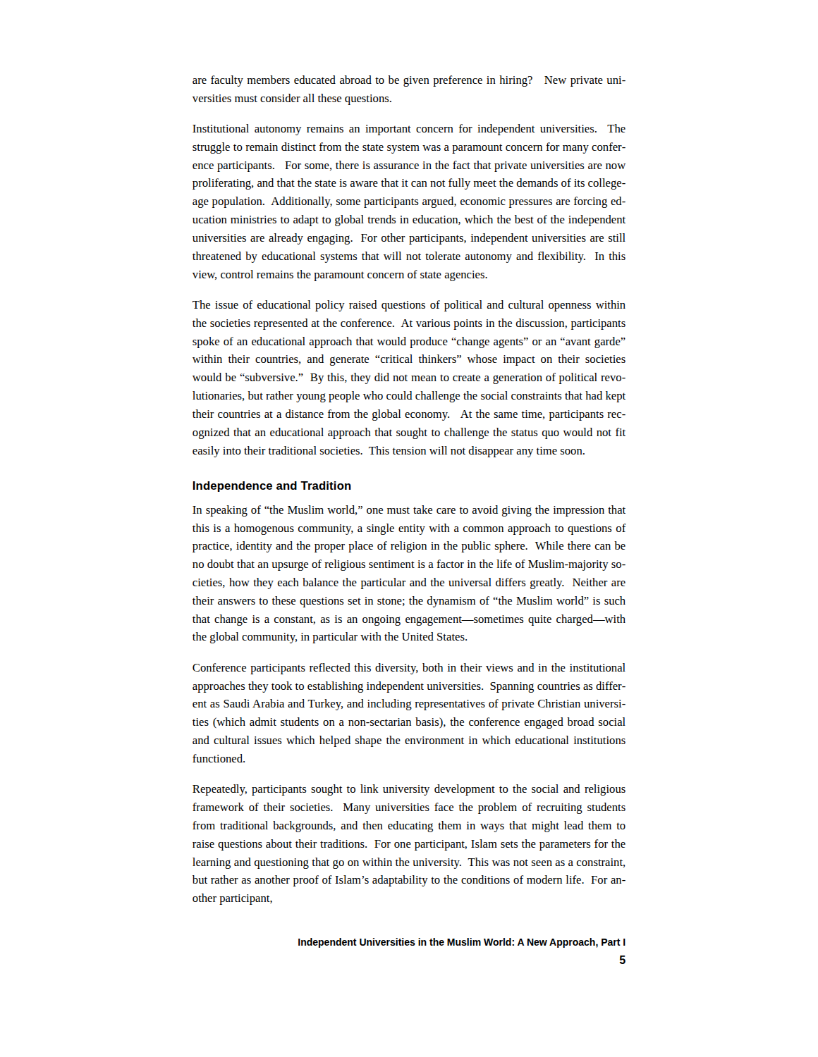are faculty members educated abroad to be given preference in hiring? New private universities must consider all these questions.
Institutional autonomy remains an important concern for independent universities. The struggle to remain distinct from the state system was a paramount concern for many conference participants. For some, there is assurance in the fact that private universities are now proliferating, and that the state is aware that it can not fully meet the demands of its college-age population. Additionally, some participants argued, economic pressures are forcing education ministries to adapt to global trends in education, which the best of the independent universities are already engaging. For other participants, independent universities are still threatened by educational systems that will not tolerate autonomy and flexibility. In this view, control remains the paramount concern of state agencies.
The issue of educational policy raised questions of political and cultural openness within the societies represented at the conference. At various points in the discussion, participants spoke of an educational approach that would produce “change agents” or an “avant garde” within their countries, and generate “critical thinkers” whose impact on their societies would be “subversive.” By this, they did not mean to create a generation of political revolutionaries, but rather young people who could challenge the social constraints that had kept their countries at a distance from the global economy. At the same time, participants recognized that an educational approach that sought to challenge the status quo would not fit easily into their traditional societies. This tension will not disappear any time soon.
Independence and Tradition
In speaking of “the Muslim world,” one must take care to avoid giving the impression that this is a homogenous community, a single entity with a common approach to questions of practice, identity and the proper place of religion in the public sphere. While there can be no doubt that an upsurge of religious sentiment is a factor in the life of Muslim-majority societies, how they each balance the particular and the universal differs greatly. Neither are their answers to these questions set in stone; the dynamism of “the Muslim world” is such that change is a constant, as is an ongoing engagement—sometimes quite charged—with the global community, in particular with the United States.
Conference participants reflected this diversity, both in their views and in the institutional approaches they took to establishing independent universities. Spanning countries as different as Saudi Arabia and Turkey, and including representatives of private Christian universities (which admit students on a non-sectarian basis), the conference engaged broad social and cultural issues which helped shape the environment in which educational institutions functioned.
Repeatedly, participants sought to link university development to the social and religious framework of their societies. Many universities face the problem of recruiting students from traditional backgrounds, and then educating them in ways that might lead them to raise questions about their traditions. For one participant, Islam sets the parameters for the learning and questioning that go on within the university. This was not seen as a constraint, but rather as another proof of Islam’s adaptability to the conditions of modern life. For another participant,
Independent Universities in the Muslim World: A New Approach, Part I 5